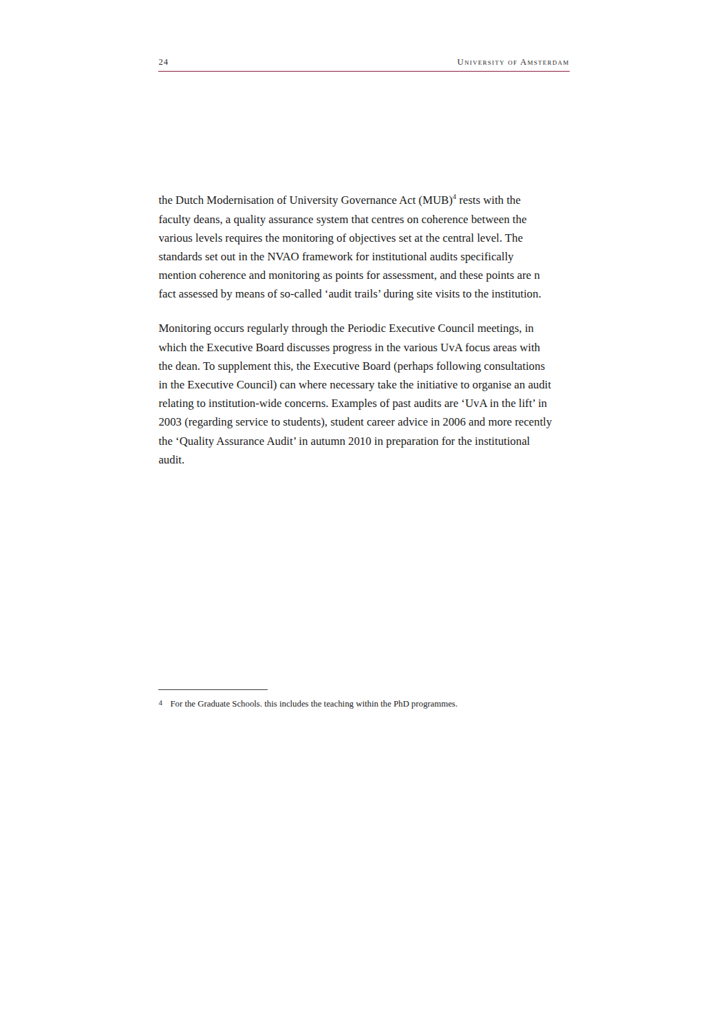24 University of Amsterdam
the Dutch Modernisation of University Governance Act (MUB)4 rests with the faculty deans, a quality assurance system that centres on coherence between the various levels requires the monitoring of objectives set at the central level. The standards set out in the NVAO framework for institutional audits specifically mention coherence and monitoring as points for assessment, and these points are n fact assessed by means of so-called ‘audit trails’ during site visits to the institution.
Monitoring occurs regularly through the Periodic Executive Council meetings, in which the Executive Board discusses progress in the various UvA focus areas with the dean. To supplement this, the Executive Board (perhaps following consultations in the Executive Council) can where necessary take the initiative to organise an audit relating to institution-wide concerns. Examples of past audits are ‘UvA in the lift’ in 2003 (regarding service to students), student career advice in 2006 and more recently the ‘Quality Assurance Audit’ in autumn 2010 in preparation for the institutional audit.
4 For the Graduate Schools. this includes the teaching within the PhD programmes.